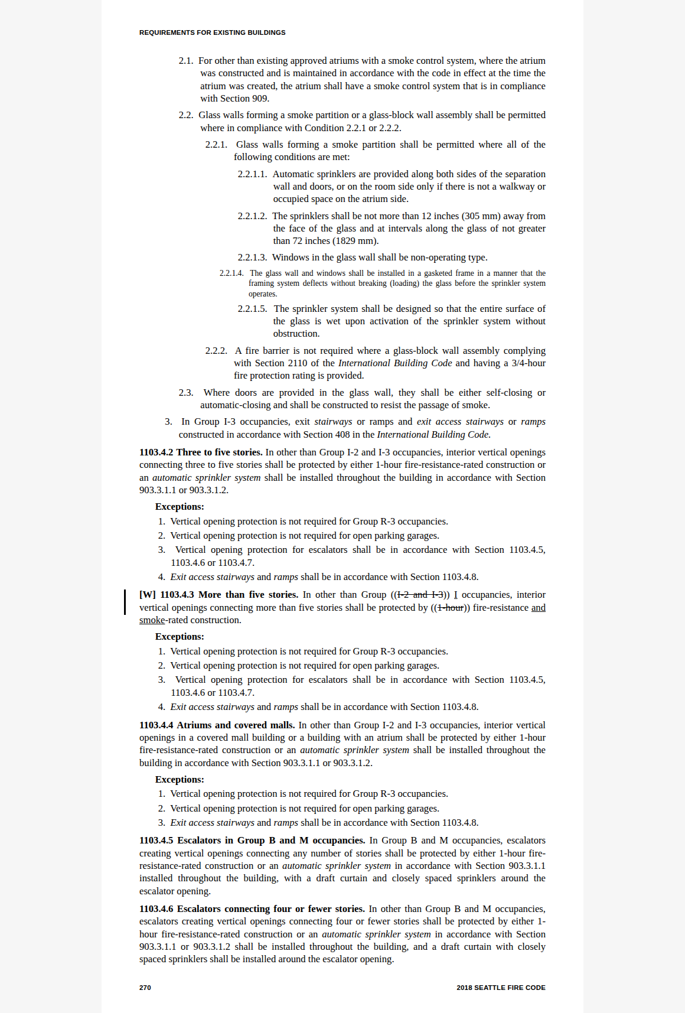REQUIREMENTS FOR EXISTING BUILDINGS
2.1. For other than existing approved atriums with a smoke control system, where the atrium was constructed and is maintained in accordance with the code in effect at the time the atrium was created, the atrium shall have a smoke control system that is in compliance with Section 909.
2.2. Glass walls forming a smoke partition or a glass-block wall assembly shall be permitted where in compliance with Condition 2.2.1 or 2.2.2.
2.2.1. Glass walls forming a smoke partition shall be permitted where all of the following conditions are met:
2.2.1.1. Automatic sprinklers are provided along both sides of the separation wall and doors, or on the room side only if there is not a walkway or occupied space on the atrium side.
2.2.1.2. The sprinklers shall be not more than 12 inches (305 mm) away from the face of the glass and at intervals along the glass of not greater than 72 inches (1829 mm).
2.2.1.3. Windows in the glass wall shall be non-operating type.
2.2.1.4. The glass wall and windows shall be installed in a gasketed frame in a manner that the framing system deflects without breaking (loading) the glass before the sprinkler system operates.
2.2.1.5. The sprinkler system shall be designed so that the entire surface of the glass is wet upon activation of the sprinkler system without obstruction.
2.2.2. A fire barrier is not required where a glass-block wall assembly complying with Section 2110 of the International Building Code and having a 3/4-hour fire protection rating is provided.
2.3. Where doors are provided in the glass wall, they shall be either self-closing or automatic-closing and shall be constructed to resist the passage of smoke.
3. In Group I-3 occupancies, exit stairways or ramps and exit access stairways or ramps constructed in accordance with Section 408 in the International Building Code.
1103.4.2 Three to five stories. In other than Group I-2 and I-3 occupancies, interior vertical openings connecting three to five stories shall be protected by either 1-hour fire-resistance-rated construction or an automatic sprinkler system shall be installed throughout the building in accordance with Section 903.3.1.1 or 903.3.1.2.
Exceptions:
1. Vertical opening protection is not required for Group R-3 occupancies.
2. Vertical opening protection is not required for open parking garages.
3. Vertical opening protection for escalators shall be in accordance with Section 1103.4.5, 1103.4.6 or 1103.4.7.
4. Exit access stairways and ramps shall be in accordance with Section 1103.4.8.
[W] 1103.4.3 More than five stories. In other than Group ((I-2 and I-3)) I occupancies, interior vertical openings connecting more than five stories shall be protected by ((1-hour)) fire-resistance and smoke-rated construction.
Exceptions:
1. Vertical opening protection is not required for Group R-3 occupancies.
2. Vertical opening protection is not required for open parking garages.
3. Vertical opening protection for escalators shall be in accordance with Section 1103.4.5, 1103.4.6 or 1103.4.7.
4. Exit access stairways and ramps shall be in accordance with Section 1103.4.8.
1103.4.4 Atriums and covered malls. In other than Group I-2 and I-3 occupancies, interior vertical openings in a covered mall building or a building with an atrium shall be protected by either 1-hour fire-resistance-rated construction or an automatic sprinkler system shall be installed throughout the building in accordance with Section 903.3.1.1 or 903.3.1.2.
Exceptions:
1. Vertical opening protection is not required for Group R-3 occupancies.
2. Vertical opening protection is not required for open parking garages.
3. Exit access stairways and ramps shall be in accordance with Section 1103.4.8.
1103.4.5 Escalators in Group B and M occupancies. In Group B and M occupancies, escalators creating vertical openings connecting any number of stories shall be protected by either 1-hour fire-resistance-rated construction or an automatic sprinkler system in accordance with Section 903.3.1.1 installed throughout the building, with a draft curtain and closely spaced sprinklers around the escalator opening.
1103.4.6 Escalators connecting four or fewer stories. In other than Group B and M occupancies, escalators creating vertical openings connecting four or fewer stories shall be protected by either 1-hour fire-resistance-rated construction or an automatic sprinkler system in accordance with Section 903.3.1.1 or 903.3.1.2 shall be installed throughout the building, and a draft curtain with closely spaced sprinklers shall be installed around the escalator opening.
270 2018 SEATTLE FIRE CODE